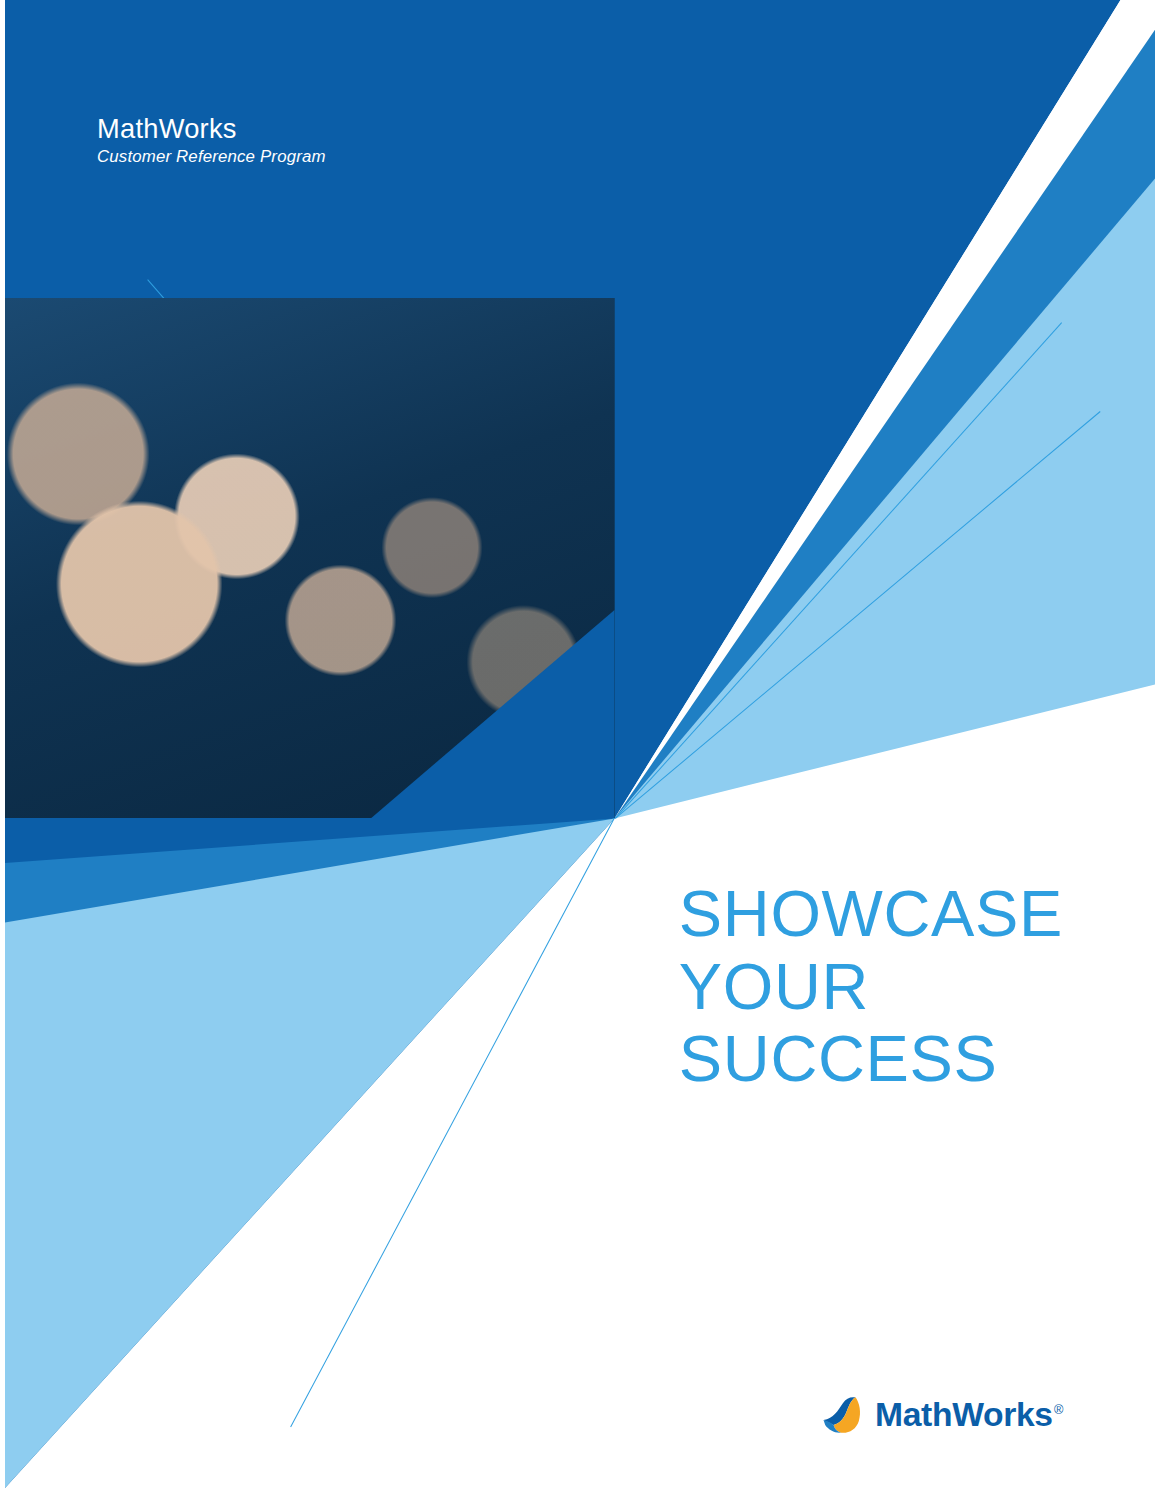MathWorks
Customer Reference Program
Showcase Your Success
MathWorks®